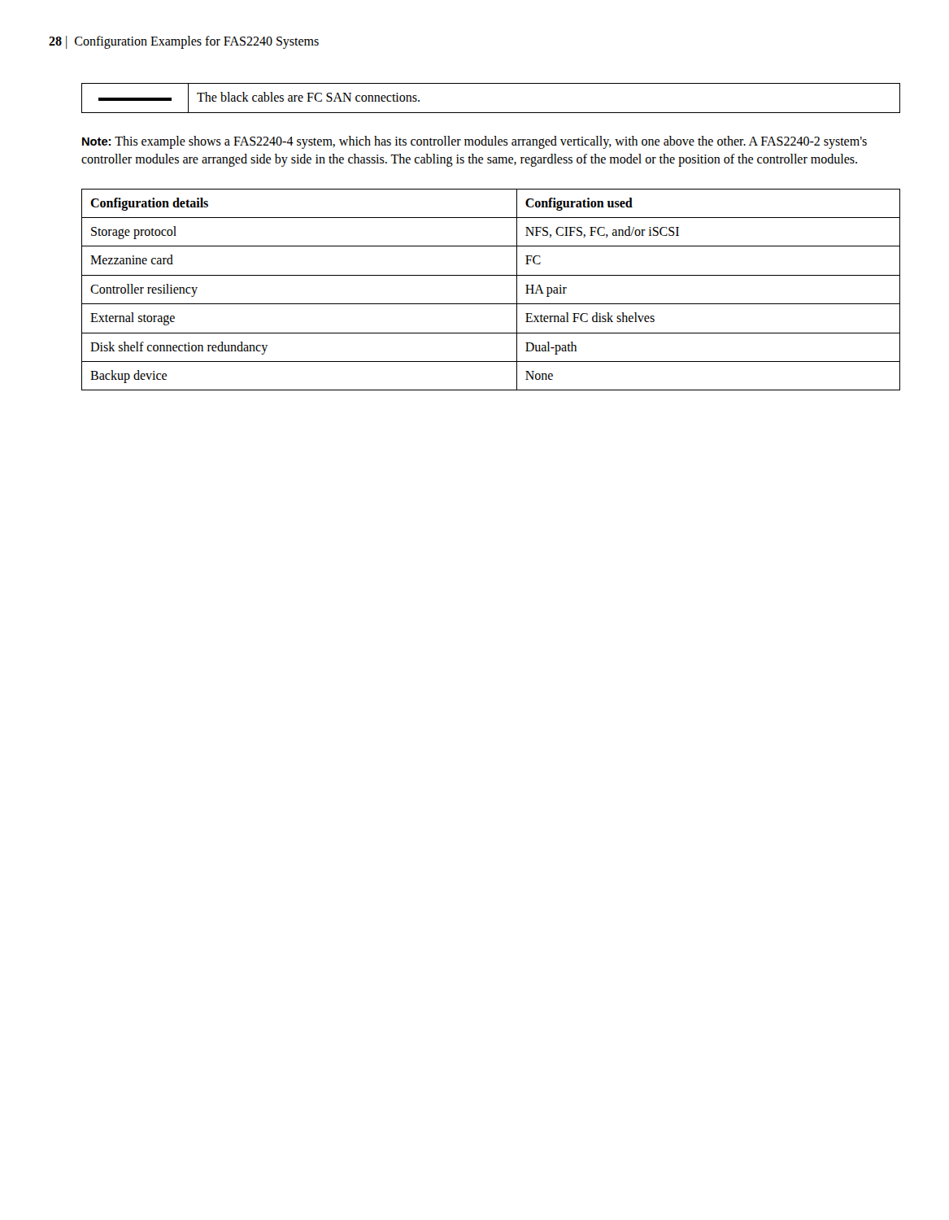28 | Configuration Examples for FAS2240 Systems
| | The black cables are FC SAN connections. |
Note: This example shows a FAS2240-4 system, which has its controller modules arranged vertically, with one above the other. A FAS2240-2 system's controller modules are arranged side by side in the chassis. The cabling is the same, regardless of the model or the position of the controller modules.
| Configuration details | Configuration used |
| --- | --- |
| Storage protocol | NFS, CIFS, FC, and/or iSCSI |
| Mezzanine card | FC |
| Controller resiliency | HA pair |
| External storage | External FC disk shelves |
| Disk shelf connection redundancy | Dual-path |
| Backup device | None |